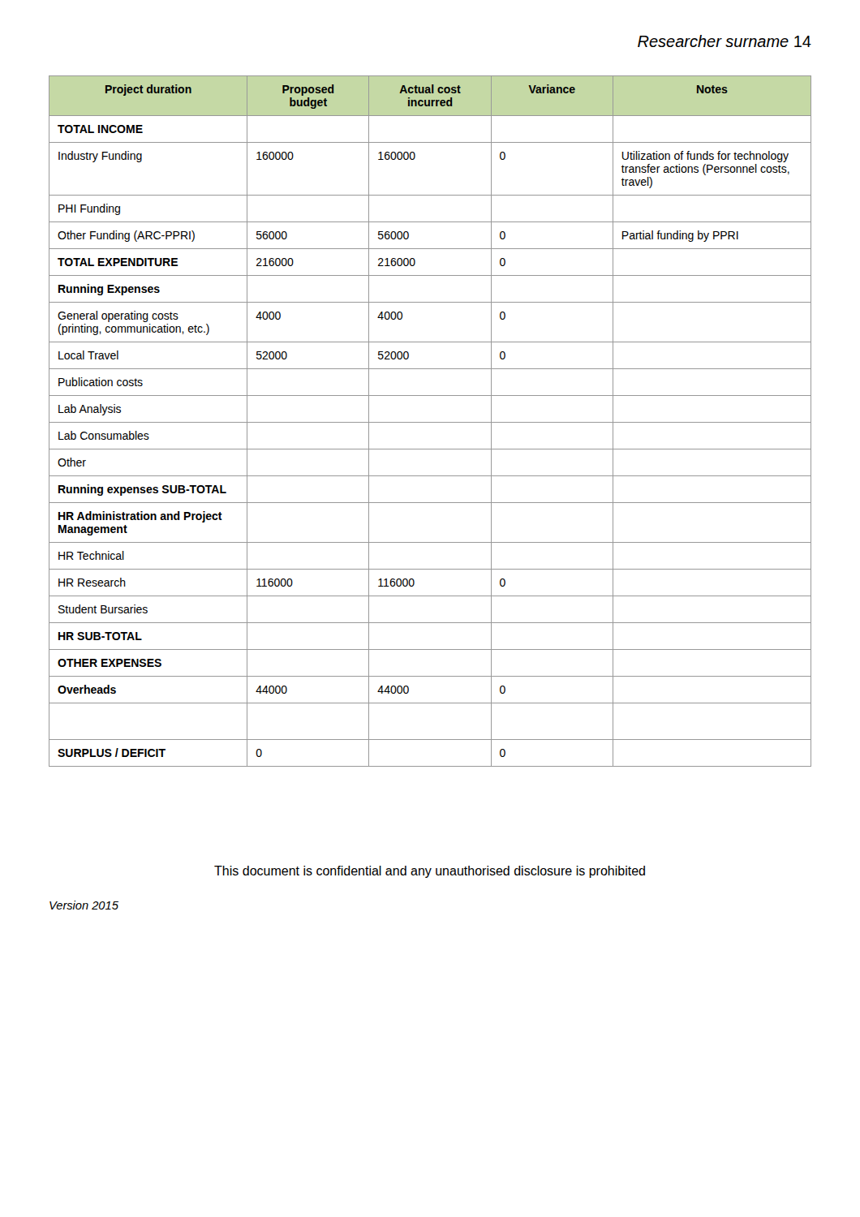Researcher surname 14
| Project duration | Proposed budget | Actual cost incurred | Variance | Notes |
| --- | --- | --- | --- | --- |
| TOTAL INCOME | | | | |
| Industry Funding | 160000 | 160000 | 0 | Utilization of funds for technology transfer actions (Personnel costs, travel) |
| PHI Funding | | | | |
| Other Funding (ARC-PPRI) | 56000 | 56000 | 0 | Partial funding by PPRI |
| TOTAL EXPENDITURE | 216000 | 216000 | 0 | |
| Running Expenses | | | | |
| General operating costs (printing, communication, etc.) | 4000 | 4000 | 0 | |
| Local Travel | 52000 | 52000 | 0 | |
| Publication costs | | | | |
| Lab Analysis | | | | |
| Lab Consumables | | | | |
| Other | | | | |
| Running expenses SUB-TOTAL | | | | |
| HR Administration and Project Management | | | | |
| HR Technical | | | | |
| HR Research | 116000 | 116000 | 0 | |
| Student Bursaries | | | | |
| HR SUB-TOTAL | | | | |
| OTHER EXPENSES | | | | |
| Overheads | 44000 | 44000 | 0 | |
| SURPLUS / DEFICIT | 0 | | 0 | |
This document is confidential and any unauthorised disclosure is prohibited
Version 2015